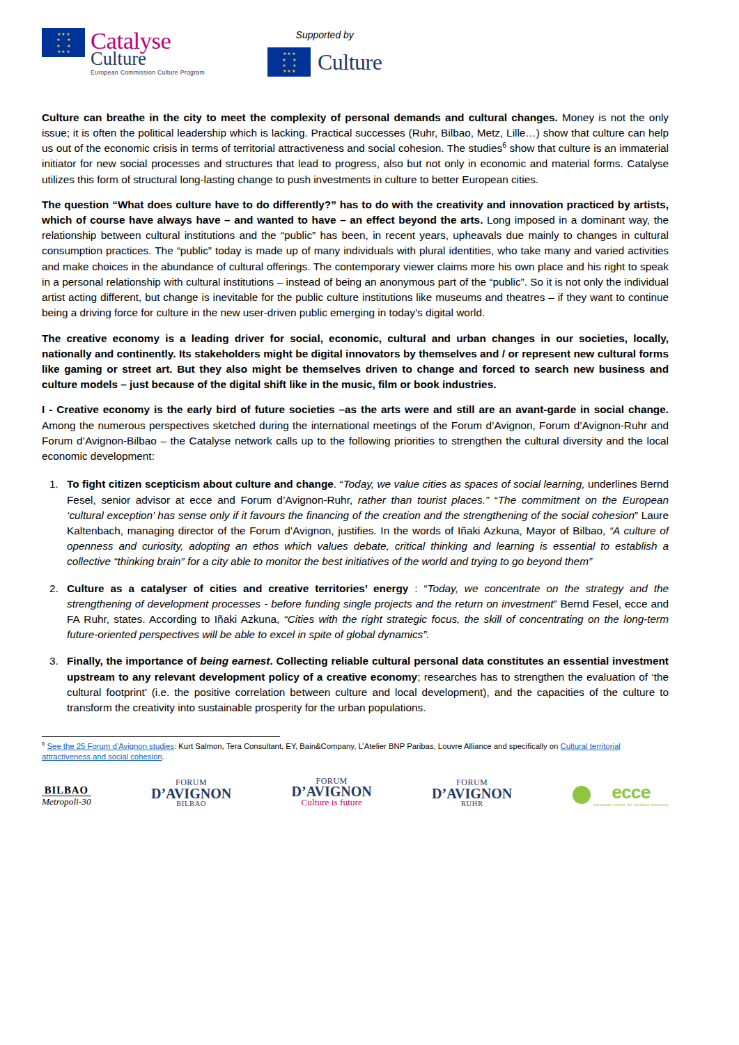Catalyse Culture European Commission Culture Program
Supported by
Culture
Culture can breathe in the city to meet the complexity of personal demands and cultural changes. Money is not the only issue; it is often the political leadership which is lacking. Practical successes (Ruhr, Bilbao, Metz, Lille…) show that culture can help us out of the economic crisis in terms of territorial attractiveness and social cohesion. The studies6 show that culture is an immaterial initiator for new social processes and structures that lead to progress, also but not only in economic and material forms. Catalyse utilizes this form of structural long-lasting change to push investments in culture to better European cities.
The question “What does culture have to do differently?” has to do with the creativity and innovation practiced by artists, which of course have always have – and wanted to have – an effect beyond the arts. Long imposed in a dominant way, the relationship between cultural institutions and the “public” has been, in recent years, upheavals due mainly to changes in cultural consumption practices. The “public” today is made up of many individuals with plural identities, who take many and varied activities and make choices in the abundance of cultural offerings. The contemporary viewer claims more his own place and his right to speak in a personal relationship with cultural institutions – instead of being an anonymous part of the “public”. So it is not only the individual artist acting different, but change is inevitable for the public culture institutions like museums and theatres – if they want to continue being a driving force for culture in the new user-driven public emerging in today’s digital world.
The creative economy is a leading driver for social, economic, cultural and urban changes in our societies, locally, nationally and continently. Its stakeholders might be digital innovators by themselves and / or represent new cultural forms like gaming or street art. But they also might be themselves driven to change and forced to search new business and culture models – just because of the digital shift like in the music, film or book industries.
I - Creative economy is the early bird of future societies –as the arts were and still are an avant-garde in social change. Among the numerous perspectives sketched during the international meetings of the Forum d’Avignon, Forum d’Avignon-Ruhr and Forum d’Avignon-Bilbao – the Catalyse network calls up to the following priorities to strengthen the cultural diversity and the local economic development:
To fight citizen scepticism about culture and change. “Today, we value cities as spaces of social learning, underlines Bernd Fesel, senior advisor at ecce and Forum d’Avignon-Ruhr, rather than tourist places.” “The commitment on the European ‘cultural exception’ has sense only if it favours the financing of the creation and the strengthening of the social cohesion” Laure Kaltenbach, managing director of the Forum d’Avignon, justifies. In the words of Iñaki Azkuna, Mayor of Bilbao, “A culture of openness and curiosity, adopting an ethos which values debate, critical thinking and learning is essential to establish a collective “thinking brain” for a city able to monitor the best initiatives of the world and trying to go beyond them”
Culture as a catalyser of cities and creative territories’ energy : “Today, we concentrate on the strategy and the strengthening of development processes - before funding single projects and the return on investment” Bernd Fesel, ecce and FA Ruhr, states. According to Iñaki Azkuna, “Cities with the right strategic focus, the skill of concentrating on the long-term future-oriented perspectives will be able to excel in spite of global dynamics”.
Finally, the importance of being earnest. Collecting reliable cultural personal data constitutes an essential investment upstream to any relevant development policy of a creative economy; researches has to strengthen the evaluation of ‘the cultural footprint’ (i.e. the positive correlation between culture and local development), and the capacities of the culture to transform the creativity into sustainable prosperity for the urban populations.
6 See the 25 Forum d’Avignon studies: Kurt Salmon, Tera Consultant, EY, Bain&Company, L’Atelier BNP Paribas, Louvre Alliance and specifically on Cultural territorial attractiveness and social cohesion.
BILBAO
Metropoli-30
FORUM D’AVIGNON BILBAO
FORUM D’AVIGNON Culture is future
FORUM D’AVIGNON RUHR
ecce european centre for creative economy